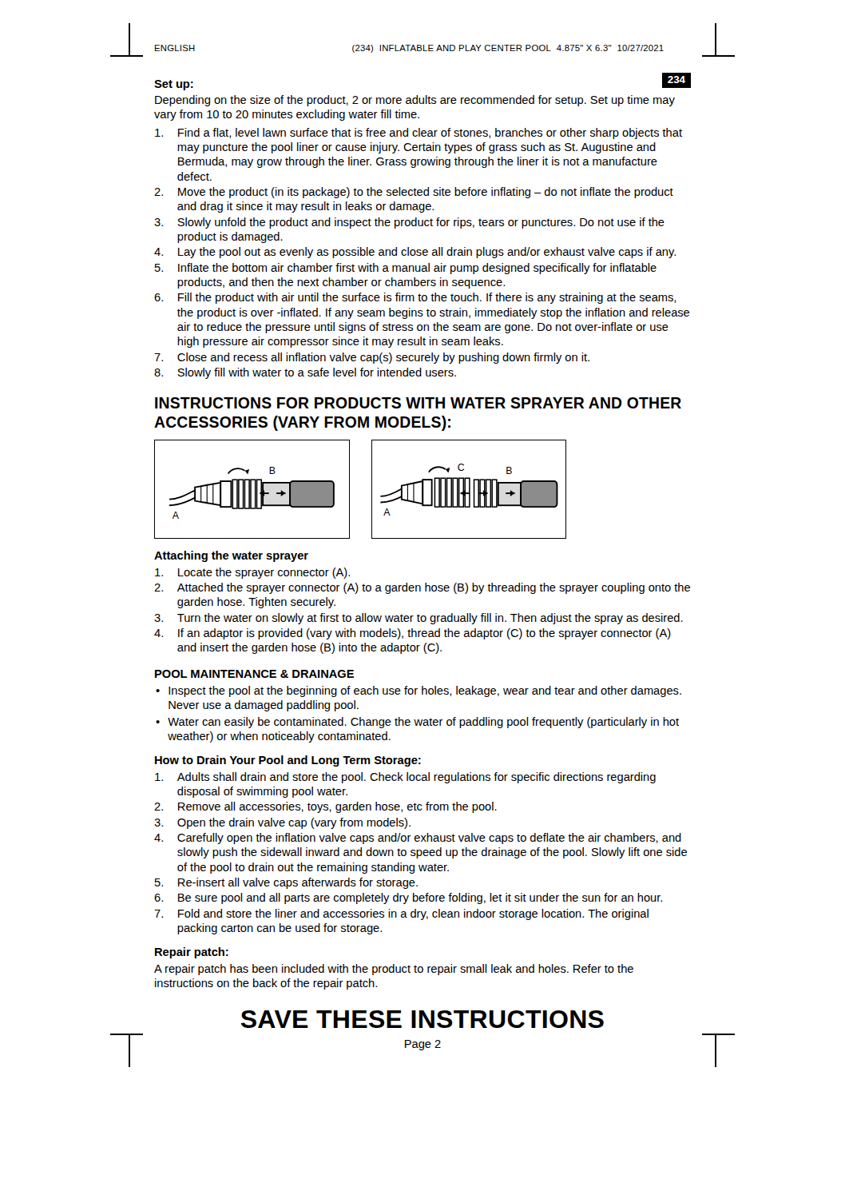ENGLISH (234) INFLATABLE AND PLAY CENTER POOL 4.875" X 6.3" 10/27/2021
234
Set up:
Depending on the size of the product, 2 or more adults are recommended for setup. Set up time may vary from 10 to 20 minutes excluding water fill time.
1. Find a flat, level lawn surface that is free and clear of stones, branches or other sharp objects that may puncture the pool liner or cause injury. Certain types of grass such as St. Augustine and Bermuda, may grow through the liner. Grass growing through the liner it is not a manufacture defect.
2. Move the product (in its package) to the selected site before inflating – do not inflate the product and drag it since it may result in leaks or damage.
3. Slowly unfold the product and inspect the product for rips, tears or punctures. Do not use if the product is damaged.
4. Lay the pool out as evenly as possible and close all drain plugs and/or exhaust valve caps if any.
5. Inflate the bottom air chamber first with a manual air pump designed specifically for inflatable products, and then the next chamber or chambers in sequence.
6. Fill the product with air until the surface is firm to the touch. If there is any straining at the seams, the product is over -inflated. If any seam begins to strain, immediately stop the inflation and release air to reduce the pressure until signs of stress on the seam are gone. Do not over-inflate or use high pressure air compressor since it may result in seam leaks.
7. Close and recess all inflation valve cap(s) securely by pushing down firmly on it.
8. Slowly fill with water to a safe level for intended users.
INSTRUCTIONS FOR PRODUCTS WITH WATER SPRAYER AND OTHER ACCESSORIES (VARY FROM MODELS):
A B
A C B
Attaching the water sprayer
1. Locate the sprayer connector (A).
2. Attached the sprayer connector (A) to a garden hose (B) by threading the sprayer coupling onto the garden hose. Tighten securely.
3. Turn the water on slowly at first to allow water to gradually fill in. Then adjust the spray as desired.
4. If an adaptor is provided (vary with models), thread the adaptor (C) to the sprayer connector (A) and insert the garden hose (B) into the adaptor (C).
POOL MAINTENANCE & DRAINAGE
Inspect the pool at the beginning of each use for holes, leakage, wear and tear and other damages. Never use a damaged paddling pool.
Water can easily be contaminated. Change the water of paddling pool frequently (particularly in hot weather) or when noticeably contaminated.
How to Drain Your Pool and Long Term Storage:
1. Adults shall drain and store the pool. Check local regulations for specific directions regarding disposal of swimming pool water.
2. Remove all accessories, toys, garden hose, etc from the pool.
3. Open the drain valve cap (vary from models).
4. Carefully open the inflation valve caps and/or exhaust valve caps to deflate the air chambers, and slowly push the sidewall inward and down to speed up the drainage of the pool. Slowly lift one side of the pool to drain out the remaining standing water.
5. Re-insert all valve caps afterwards for storage.
6. Be sure pool and all parts are completely dry before folding, let it sit under the sun for an hour.
7. Fold and store the liner and accessories in a dry, clean indoor storage location. The original packing carton can be used for storage.
Repair patch:
A repair patch has been included with the product to repair small leak and holes. Refer to the instructions on the back of the repair patch.
SAVE THESE INSTRUCTIONS
Page 2